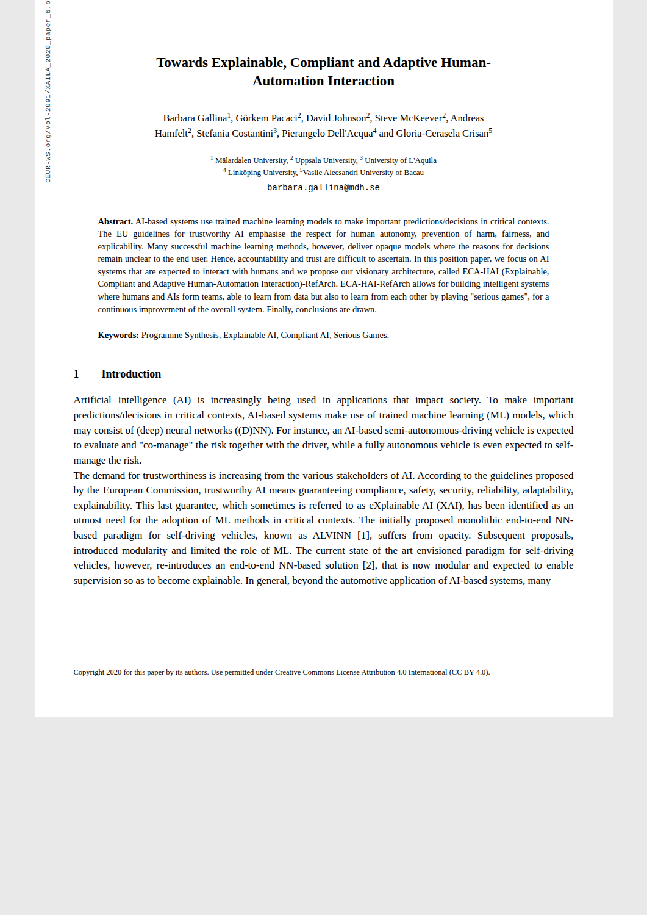CEUR-WS.org/Vol-2891/XAILA_2020_paper_6.pdf
Towards Explainable, Compliant and Adaptive Human-
Automation Interaction
Barbara Gallina1, Görkem Pacaci2, David Johnson2, Steve McKeever2, Andreas
Hamfelt2, Stefania Costantini3, Pierangelo Dell'Acqua4 and Gloria-Cerasela Crisan5
1 Mälardalen University, 2 Uppsala University, 3 University of L'Aquila
4 Linköping University, 5Vasile Alecsandri University of Bacau
barbara.gallina@mdh.se
Abstract. AI-based systems use trained machine learning models to make important predictions/decisions in critical contexts. The EU guidelines for trustworthy AI emphasise the respect for human autonomy, prevention of harm, fairness, and explicability. Many successful machine learning methods, however, deliver opaque models where the reasons for decisions remain unclear to the end user. Hence, accountability and trust are difficult to ascertain. In this position paper, we focus on AI systems that are expected to interact with humans and we propose our visionary architecture, called ECA-HAI (Explainable, Compliant and Adaptive Human-Automation Interaction)-RefArch. ECA-HAI-RefArch allows for building intelligent systems where humans and AIs form teams, able to learn from data but also to learn from each other by playing "serious games", for a continuous improvement of the overall system. Finally, conclusions are drawn.
Keywords: Programme Synthesis, Explainable AI, Compliant AI, Serious Games.
1 Introduction
Artificial Intelligence (AI) is increasingly being used in applications that impact society. To make important predictions/decisions in critical contexts, AI-based systems make use of trained machine learning (ML) models, which may consist of (deep) neural networks ((D)NN). For instance, an AI-based semi-autonomous-driving vehicle is expected to evaluate and "co-manage" the risk together with the driver, while a fully autonomous vehicle is even expected to self-manage the risk.
The demand for trustworthiness is increasing from the various stakeholders of AI. According to the guidelines proposed by the European Commission, trustworthy AI means guaranteeing compliance, safety, security, reliability, adaptability, explainability. This last guarantee, which sometimes is referred to as eXplainable AI (XAI), has been identified as an utmost need for the adoption of ML methods in critical contexts. The initially proposed monolithic end-to-end NN-based paradigm for self-driving vehicles, known as ALVINN [1], suffers from opacity. Subsequent proposals, introduced modularity and limited the role of ML. The current state of the art envisioned paradigm for self-driving vehicles, however, re-introduces an end-to-end NN-based solution [2], that is now modular and expected to enable supervision so as to become explainable. In general, beyond the automotive application of AI-based systems, many
Copyright 2020 for this paper by its authors. Use permitted under Creative Commons License Attribution 4.0 International (CC BY 4.0).